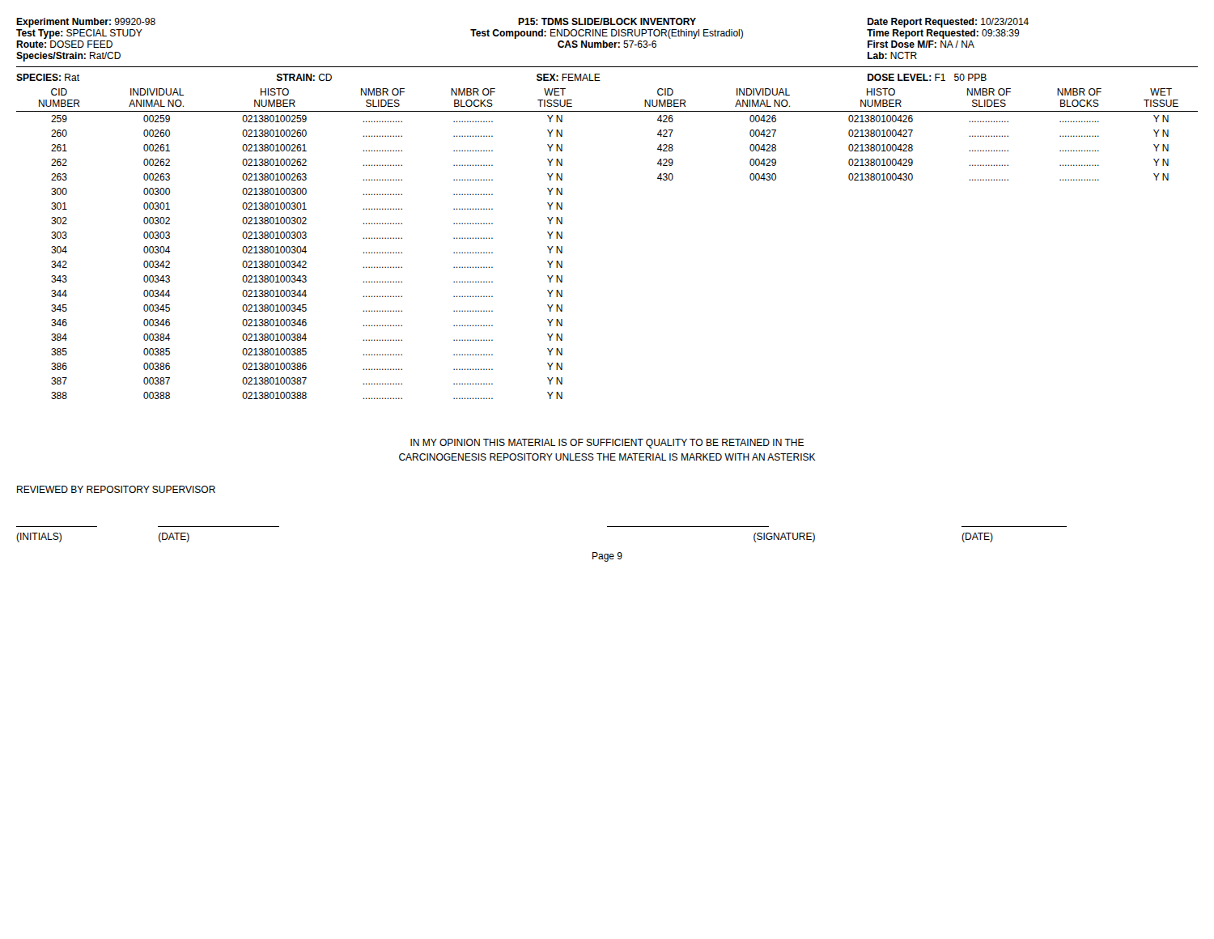| Experiment Number: 99920-98 | P15: TDMS SLIDE/BLOCK INVENTORY | Date Report Requested: 10/23/2014 |
| Test Type: SPECIAL STUDY | Test Compound: ENDOCRINE DISRUPTOR(Ethinyl Estradiol) | Time Report Requested: 09:38:39 |
| Route: DOSED FEED | CAS Number: 57-63-6 | First Dose M/F: NA / NA |
| Species/Strain: Rat/CD | | Lab: NCTR |
| SPECIES: Rat | STRAIN: CD | SEX: FEMALE | DOSE LEVEL: F1 50 PPB |
| CID NUMBER | INDIVIDUAL ANIMAL NO. | HISTO NUMBER | NMBR OF SLIDES | NMBR OF BLOCKS | WET TISSUE | | CID NUMBER | INDIVIDUAL ANIMAL NO. | HISTO NUMBER | NMBR OF SLIDES | NMBR OF BLOCKS | WET TISSUE |
| --- | --- | --- | --- | --- | --- | --- | --- | --- | --- | --- | --- | --- |
| 259 | 00259 | 021380100259 | ............... | ............... | Y N | | 426 | 00426 | 021380100426 | ............... | ............... | Y N |
| 260 | 00260 | 021380100260 | ............... | ............... | Y N | | 427 | 00427 | 021380100427 | ............... | ............... | Y N |
| 261 | 00261 | 021380100261 | ............... | ............... | Y N | | 428 | 00428 | 021380100428 | ............... | ............... | Y N |
| 262 | 00262 | 021380100262 | ............... | ............... | Y N | | 429 | 00429 | 021380100429 | ............... | ............... | Y N |
| 263 | 00263 | 021380100263 | ............... | ............... | Y N | | 430 | 00430 | 021380100430 | ............... | ............... | Y N |
| 300 | 00300 | 021380100300 | ............... | ............... | Y N | | | | | | | |
| 301 | 00301 | 021380100301 | ............... | ............... | Y N | | | | | | | |
| 302 | 00302 | 021380100302 | ............... | ............... | Y N | | | | | | | |
| 303 | 00303 | 021380100303 | ............... | ............... | Y N | | | | | | | |
| 304 | 00304 | 021380100304 | ............... | ............... | Y N | | | | | | | |
| 342 | 00342 | 021380100342 | ............... | ............... | Y N | | | | | | | |
| 343 | 00343 | 021380100343 | ............... | ............... | Y N | | | | | | | |
| 344 | 00344 | 021380100344 | ............... | ............... | Y N | | | | | | | |
| 345 | 00345 | 021380100345 | ............... | ............... | Y N | | | | | | | |
| 346 | 00346 | 021380100346 | ............... | ............... | Y N | | | | | | | |
| 384 | 00384 | 021380100384 | ............... | ............... | Y N | | | | | | | |
| 385 | 00385 | 021380100385 | ............... | ............... | Y N | | | | | | | |
| 386 | 00386 | 021380100386 | ............... | ............... | Y N | | | | | | | |
| 387 | 00387 | 021380100387 | ............... | ............... | Y N | | | | | | | |
| 388 | 00388 | 021380100388 | ............... | ............... | Y N | | | | | | | |
IN MY OPINION THIS MATERIAL IS OF SUFFICIENT QUALITY TO BE RETAINED IN THE
CARCINOGENESIS REPOSITORY UNLESS THE MATERIAL IS MARKED WITH AN ASTERISK
REVIEWED BY REPOSITORY SUPERVISOR
| (INITIALS) | (DATE) | (SIGNATURE) | (DATE) |
Page 9